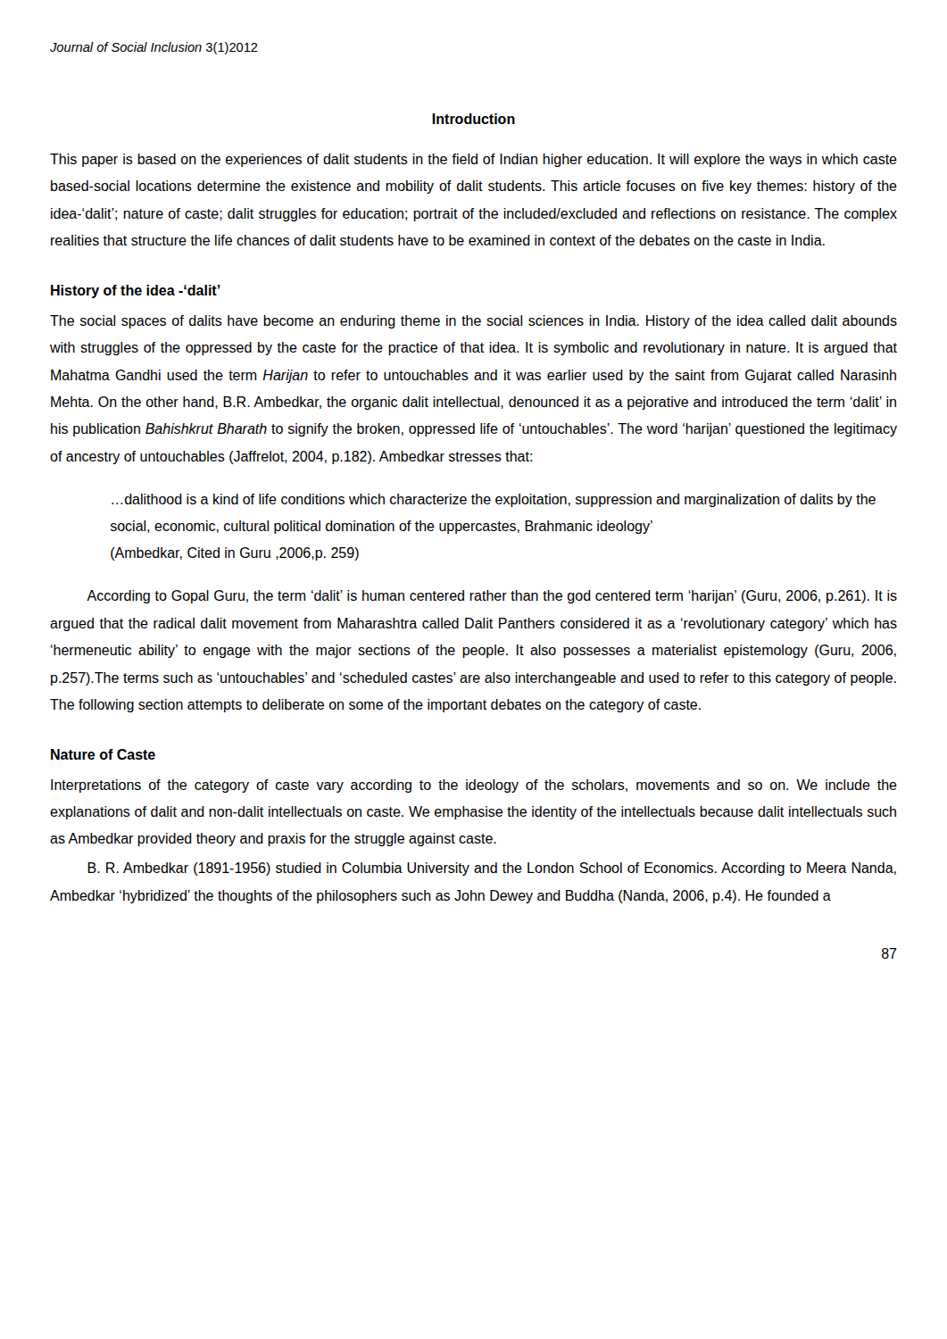Journal of Social Inclusion 3(1)2012
Introduction
This paper is based on the experiences of dalit students in the field of Indian higher education. It will explore the ways in which caste based-social locations determine the existence and mobility of dalit students. This article focuses on five key themes: history of the idea-‘dalit’; nature of caste; dalit struggles for education; portrait of the included/excluded and reflections on resistance. The complex realities that structure the life chances of dalit students have to be examined in context of the debates on the caste in India.
History of the idea -‘dalit’
The social spaces of dalits have become an enduring theme in the social sciences in India. History of the idea called dalit abounds with struggles of the oppressed by the caste for the practice of that idea. It is symbolic and revolutionary in nature. It is argued that Mahatma Gandhi used the term Harijan to refer to untouchables and it was earlier used by the saint from Gujarat called Narasinh Mehta. On the other hand, B.R. Ambedkar, the organic dalit intellectual, denounced it as a pejorative and introduced the term ‘dalit’ in his publication Bahishkrut Bharath to signify the broken, oppressed life of ‘untouchables’. The word ‘harijan’ questioned the legitimacy of ancestry of untouchables (Jaffrelot, 2004, p.182). Ambedkar stresses that:
…dalithood is a kind of life conditions which characterize the exploitation, suppression and marginalization of dalits by the social, economic, cultural political domination of the uppercastes, Brahmanic ideology’
(Ambedkar, Cited in Guru ,2006,p. 259)
According to Gopal Guru, the term ‘dalit’ is human centered rather than the god centered term ‘harijan’ (Guru, 2006, p.261). It is argued that the radical dalit movement from Maharashtra called Dalit Panthers considered it as a ‘revolutionary category’ which has ‘hermeneutic ability’ to engage with the major sections of the people. It also possesses a materialist epistemology (Guru, 2006, p.257).The terms such as ‘untouchables’ and ‘scheduled castes’ are also interchangeable and used to refer to this category of people. The following section attempts to deliberate on some of the important debates on the category of caste.
Nature of Caste
Interpretations of the category of caste vary according to the ideology of the scholars, movements and so on. We include the explanations of dalit and non-dalit intellectuals on caste. We emphasise the identity of the intellectuals because dalit intellectuals such as Ambedkar provided theory and praxis for the struggle against caste.
B. R. Ambedkar (1891-1956) studied in Columbia University and the London School of Economics. According to Meera Nanda, Ambedkar ‘hybridized’ the thoughts of the philosophers such as John Dewey and Buddha (Nanda, 2006, p.4). He founded a
87